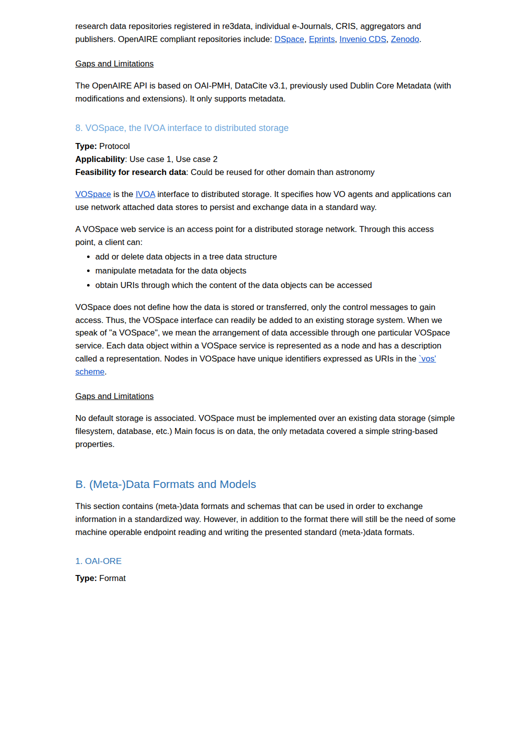research data repositories registered in re3data, individual e-Journals, CRIS, aggregators and publishers. OpenAIRE compliant repositories include: DSpace, Eprints, Invenio CDS, Zenodo.
Gaps and Limitations
The OpenAIRE API is based on OAI-PMH, DataCite v3.1, previously used Dublin Core Metadata (with modifications and extensions). It only supports metadata.
8. VOSpace, the IVOA interface to distributed storage
Type: Protocol
Applicability: Use case 1, Use case 2
Feasibility for research data: Could be reused for other domain than astronomy
VOSpace is the IVOA interface to distributed storage. It specifies how VO agents and applications can use network attached data stores to persist and exchange data in a standard way.
A VOSpace web service is an access point for a distributed storage network. Through this access point, a client can:
add or delete data objects in a tree data structure
manipulate metadata for the data objects
obtain URIs through which the content of the data objects can be accessed
VOSpace does not define how the data is stored or transferred, only the control messages to gain access. Thus, the VOSpace interface can readily be added to an existing storage system. When we speak of "a VOSpace", we mean the arrangement of data accessible through one particular VOSpace service. Each data object within a VOSpace service is represented as a node and has a description called a representation. Nodes in VOSpace have unique identifiers expressed as URIs in the `vos' scheme.
Gaps and Limitations
No default storage is associated. VOSpace must be implemented over an existing data storage (simple filesystem, database, etc.) Main focus is on data, the only metadata covered a simple string-based properties.
B. (Meta-)Data Formats and Models
This section contains (meta-)data formats and schemas that can be used in order to exchange information in a standardized way. However, in addition to the format there will still be the need of some machine operable endpoint reading and writing the presented standard (meta-)data formats.
1. OAI-ORE
Type: Format